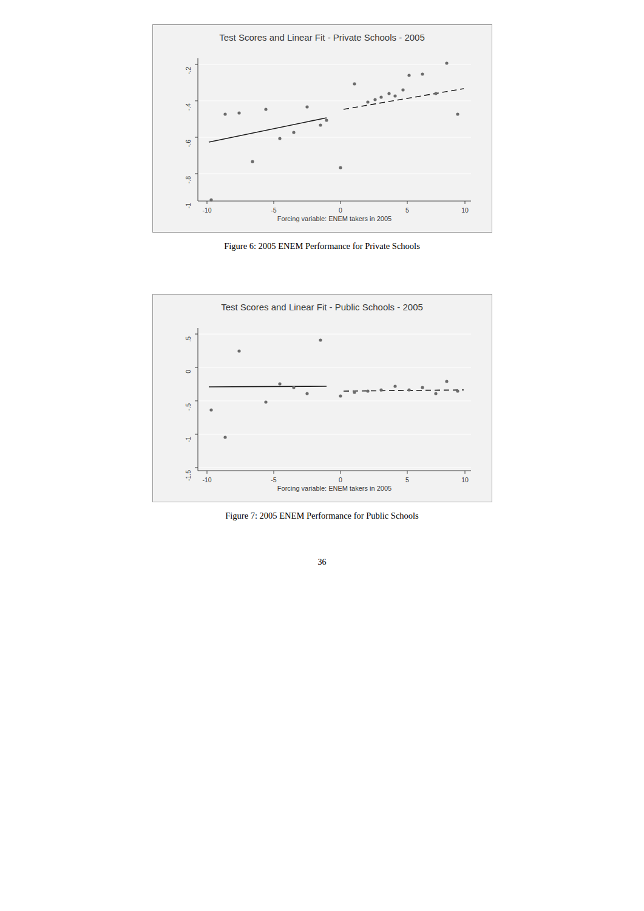Test Scores and Linear Fit - Private Schools - 2005
-.2 -.4 -.6 -.8 -1 -10 -5 0 5 10 Forcing variable: ENEM takers in 2005
Figure 6: 2005 ENEM Performance for Private Schools
Test Scores and Linear Fit - Public Schools - 2005
.5 0 -.5 -1 -1.5 -10 -5 0 5 10 Forcing variable: ENEM takers in 2005
Figure 7: 2005 ENEM Performance for Public Schools
36